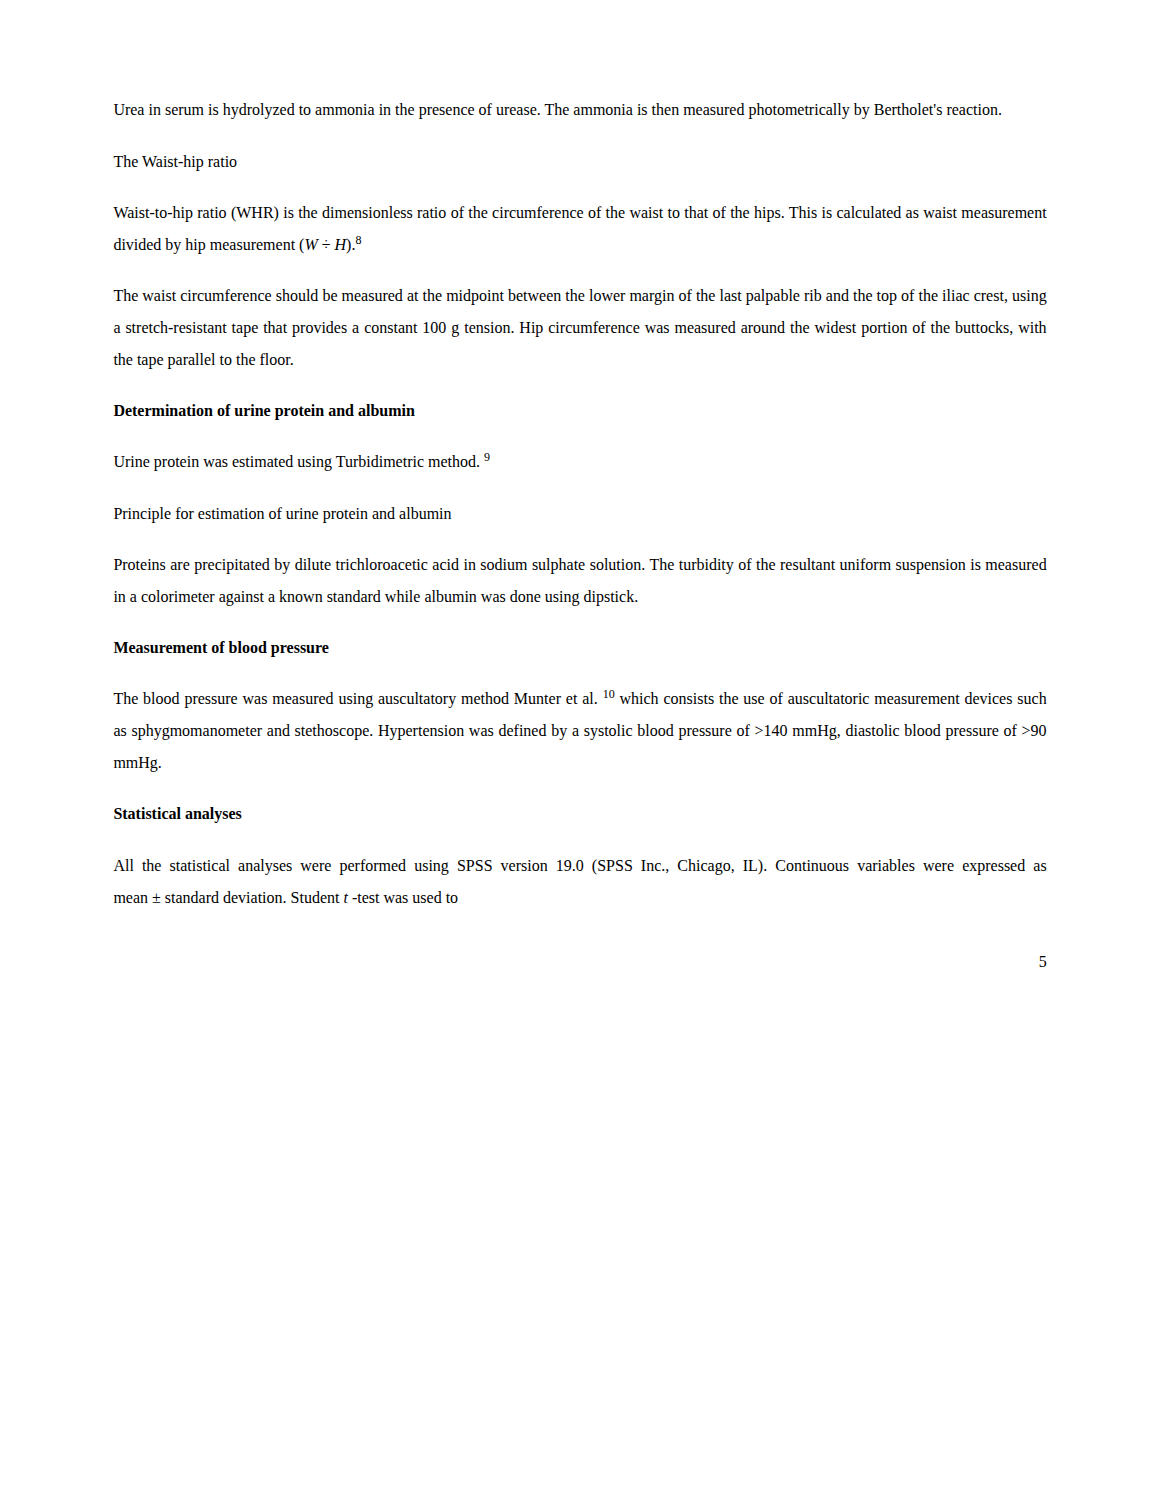Urea in serum is hydrolyzed to ammonia in the presence of urease. The ammonia is then measured photometrically by Bertholet's reaction.
The Waist-hip ratio
Waist-to-hip ratio (WHR) is the dimensionless ratio of the circumference of the waist to that of the hips. This is calculated as waist measurement divided by hip measurement (W ÷ H).8
The waist circumference should be measured at the midpoint between the lower margin of the last palpable rib and the top of the iliac crest, using a stretch-resistant tape that provides a constant 100 g tension. Hip circumference was measured around the widest portion of the buttocks, with the tape parallel to the floor.
Determination of urine protein and albumin
Urine protein was estimated using Turbidimetric method. 9
Principle for estimation of urine protein and albumin
Proteins are precipitated by dilute trichloroacetic acid in sodium sulphate solution. The turbidity of the resultant uniform suspension is measured in a colorimeter against a known standard while albumin was done using dipstick.
Measurement of blood pressure
The blood pressure was measured using auscultatory method Munter et al. 10 which consists the use of auscultatoric measurement devices such as sphygmomanometer and stethoscope. Hypertension was defined by a systolic blood pressure of >140 mmHg, diastolic blood pressure of >90 mmHg.
Statistical analyses
All the statistical analyses were performed using SPSS version 19.0 (SPSS Inc., Chicago, IL). Continuous variables were expressed as mean ± standard deviation. Student t -test was used to
5